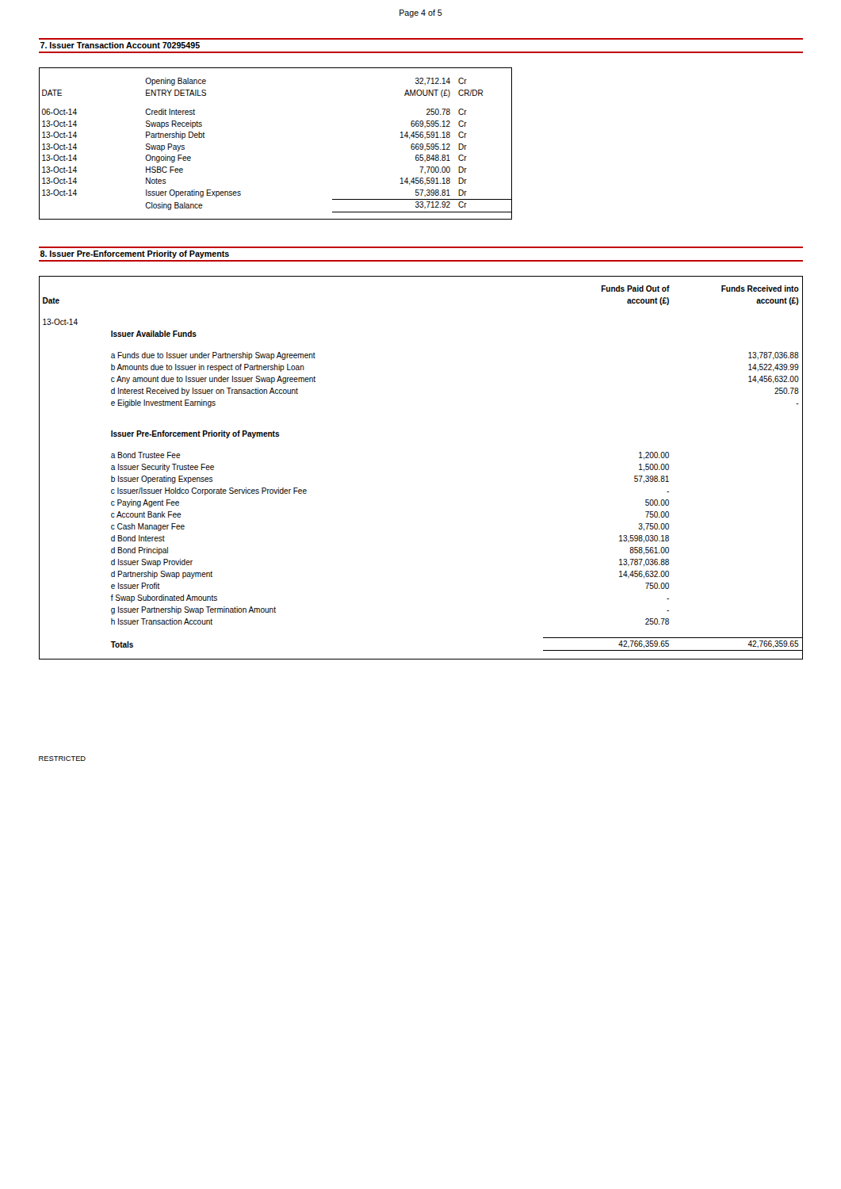Page 4 of 5
7. Issuer Transaction Account 70295495
| | Opening Balance | 32,712.14 | Cr |
| DATE | ENTRY DETAILS | AMOUNT (£) | CR/DR |
| 06-Oct-14 | Credit Interest | 250.78 | Cr |
| 13-Oct-14 | Swaps Receipts | 669,595.12 | Cr |
| 13-Oct-14 | Partnership Debt | 14,456,591.18 | Cr |
| 13-Oct-14 | Swap Pays | 669,595.12 | Dr |
| 13-Oct-14 | Ongoing Fee | 65,848.81 | Cr |
| 13-Oct-14 | HSBC Fee | 7,700.00 | Dr |
| 13-Oct-14 | Notes | 14,456,591.18 | Dr |
| 13-Oct-14 | Issuer Operating Expenses | 57,398.81 | Dr |
| | Closing Balance | 33,712.92 | Cr |
8. Issuer Pre-Enforcement Priority of Payments
| | | Funds Paid Out of | Funds Received into |
| --- | --- | --- | --- |
| Date | | account (£) | account (£) |
| 13-Oct-14 | | | |
| | Issuer Available Funds | | |
| | a Funds due to Issuer under Partnership Swap Agreement | | 13,787,036.88 |
| | b Amounts due to Issuer in respect of Partnership Loan | | 14,522,439.99 |
| | c Any amount due to Issuer under Issuer Swap Agreement | | 14,456,632.00 |
| | d Interest Received by Issuer on Transaction Account | | 250.78 |
| | e Eigible Investment Earnings | | - |
| | Issuer Pre-Enforcement Priority of Payments | | |
| | a Bond Trustee Fee | 1,200.00 | |
| | a Issuer Security Trustee Fee | 1,500.00 | |
| | b Issuer Operating Expenses | 57,398.81 | |
| | c Issuer/Issuer Holdco Corporate Services Provider Fee | - | |
| | c Paying Agent Fee | 500.00 | |
| | c Account Bank Fee | 750.00 | |
| | c Cash Manager Fee | 3,750.00 | |
| | d Bond Interest | 13,598,030.18 | |
| | d Bond Principal | 858,561.00 | |
| | d Issuer Swap Provider | 13,787,036.88 | |
| | d Partnership Swap payment | 14,456,632.00 | |
| | e Issuer Profit | 750.00 | |
| | f Swap Subordinated Amounts | - | |
| | g Issuer Partnership Swap Termination Amount | - | |
| | h Issuer Transaction Account | 250.78 | |
| | Totals | 42,766,359.65 | 42,766,359.65 |
RESTRICTED